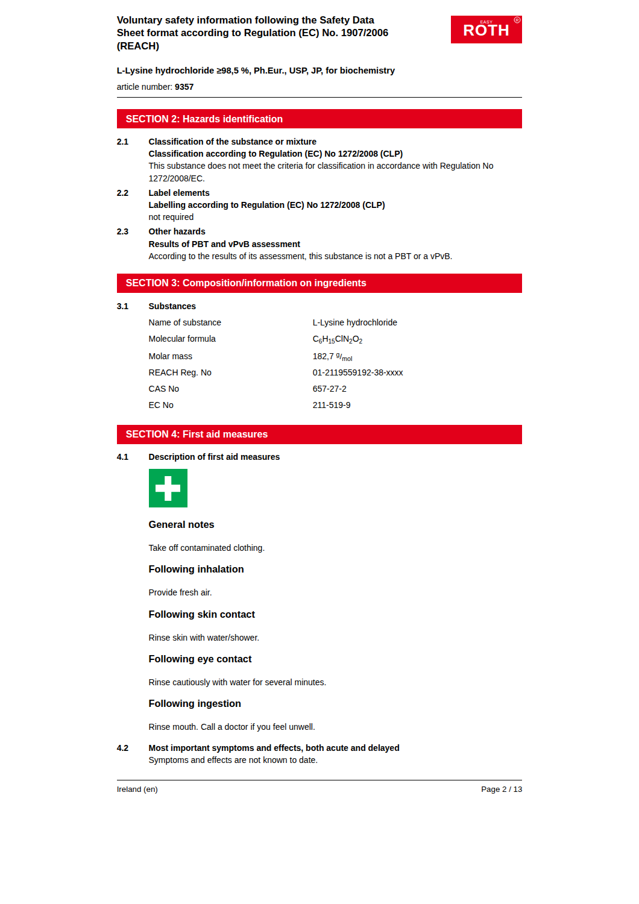Voluntary safety information following the Safety Data Sheet format according to Regulation (EC) No. 1907/2006 (REACH)
ROTH EASY R
L-Lysine hydrochloride ≥98,5 %, Ph.Eur., USP, JP, for biochemistry
article number: 9357
SECTION 2: Hazards identification
2.1
Classification of the substance or mixture
Classification according to Regulation (EC) No 1272/2008 (CLP)
This substance does not meet the criteria for classification in accordance with Regulation No 1272/2008/EC.
2.2
Label elements
Labelling according to Regulation (EC) No 1272/2008 (CLP)
not required
2.3
Other hazards
Results of PBT and vPvB assessment
According to the results of its assessment, this substance is not a PBT or a vPvB.
SECTION 3: Composition/information on ingredients
3.1
Substances
| Name of substance | L-Lysine hydrochloride |
| Molecular formula | C 6 H 15 ClN 2 O 2 |
| Molar mass | 182,7 g / mol |
| REACH Reg. No | 01-2119559192-38-xxxx |
| CAS No | 657-27-2 |
| EC No | 211-519-9 |
SECTION 4: First aid measures
4.1
Description of first aid measures
General notes
Take off contaminated clothing.
Following inhalation
Provide fresh air.
Following skin contact
Rinse skin with water/shower.
Following eye contact
Rinse cautiously with water for several minutes.
Following ingestion
Rinse mouth. Call a doctor if you feel unwell.
4.2
Most important symptoms and effects, both acute and delayed
Symptoms and effects are not known to date.
Ireland (en) Page 2 / 13